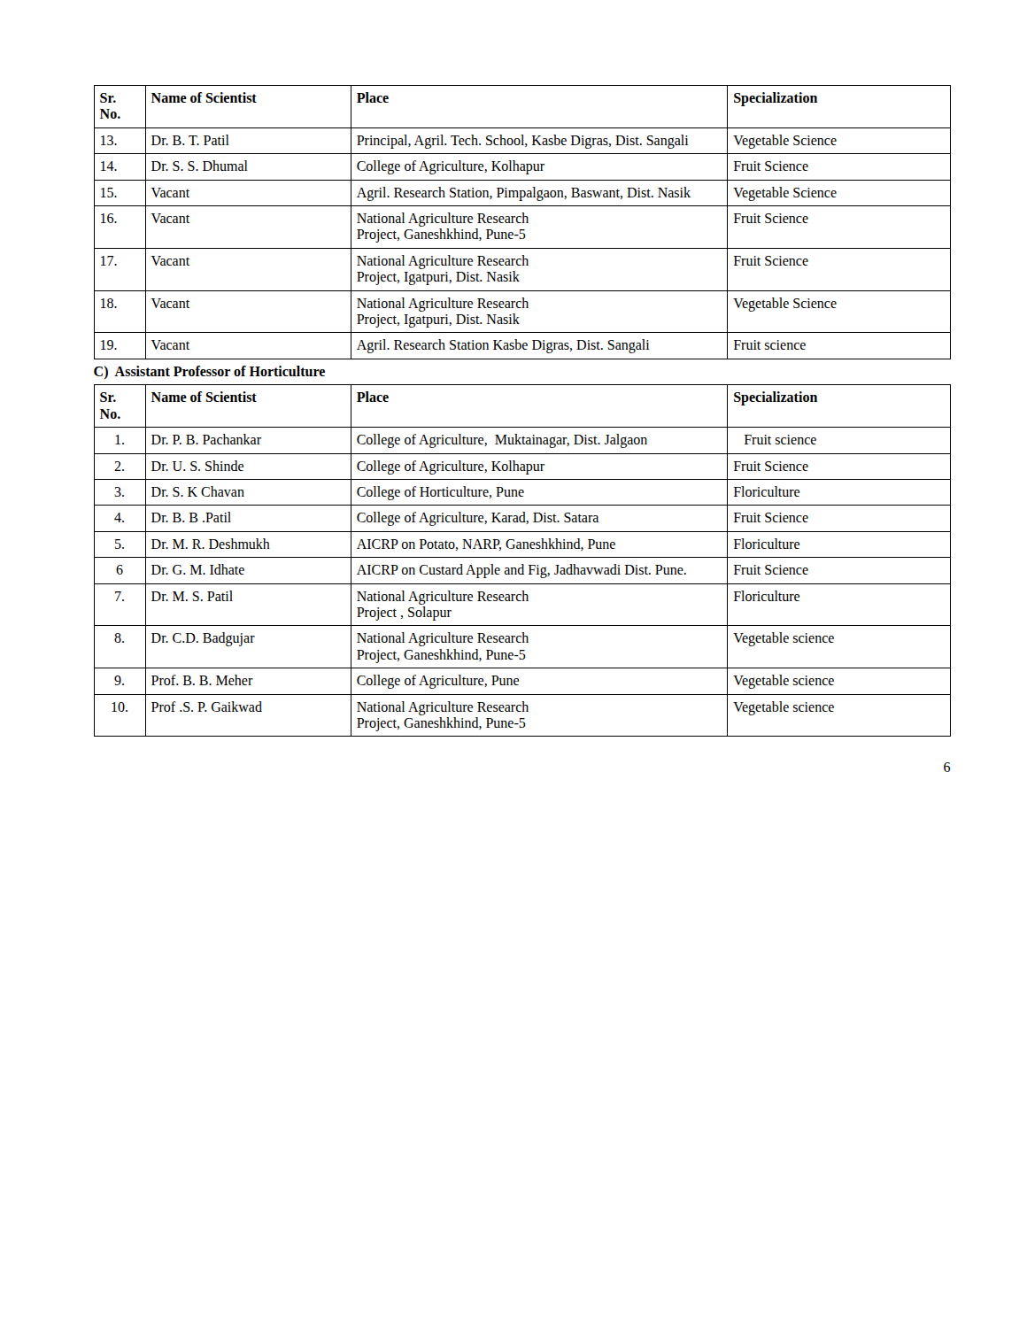| Sr. No. | Name of Scientist | Place | Specialization |
| --- | --- | --- | --- |
| 13. | Dr. B. T. Patil | Principal, Agril. Tech. School, Kasbe Digras, Dist. Sangali | Vegetable Science |
| 14. | Dr. S. S. Dhumal | College of Agriculture, Kolhapur | Fruit Science |
| 15. | Vacant | Agril. Research Station, Pimpalgaon, Baswant, Dist. Nasik | Vegetable Science |
| 16. | Vacant | National Agriculture Research Project, Ganeshkhind, Pune-5 | Fruit Science |
| 17. | Vacant | National Agriculture Research Project, Igatpuri, Dist. Nasik | Fruit Science |
| 18. | Vacant | National Agriculture Research Project, Igatpuri, Dist. Nasik | Vegetable Science |
| 19. | Vacant | Agril. Research Station Kasbe Digras, Dist. Sangali | Fruit science |
C) Assistant Professor of Horticulture
| Sr. No. | Name of Scientist | Place | Specialization |
| --- | --- | --- | --- |
| 1. | Dr. P. B. Pachankar | College of Agriculture, Muktainagar, Dist. Jalgaon | Fruit science |
| 2. | Dr. U. S. Shinde | College of Agriculture, Kolhapur | Fruit Science |
| 3. | Dr. S. K Chavan | College of Horticulture, Pune | Floriculture |
| 4. | Dr. B. B .Patil | College of Agriculture, Karad, Dist. Satara | Fruit Science |
| 5. | Dr. M. R. Deshmukh | AICRP on Potato, NARP, Ganeshkhind, Pune | Floriculture |
| 6 | Dr. G. M. Idhate | AICRP on Custard Apple and Fig, Jadhavwadi Dist. Pune. | Fruit Science |
| 7. | Dr. M. S. Patil | National Agriculture Research Project , Solapur | Floriculture |
| 8. | Dr. C.D. Badgujar | National Agriculture Research Project, Ganeshkhind, Pune-5 | Vegetable science |
| 9. | Prof. B. B. Meher | College of Agriculture, Pune | Vegetable science |
| 10. | Prof .S. P. Gaikwad | National Agriculture Research Project, Ganeshkhind, Pune-5 | Vegetable science |
6